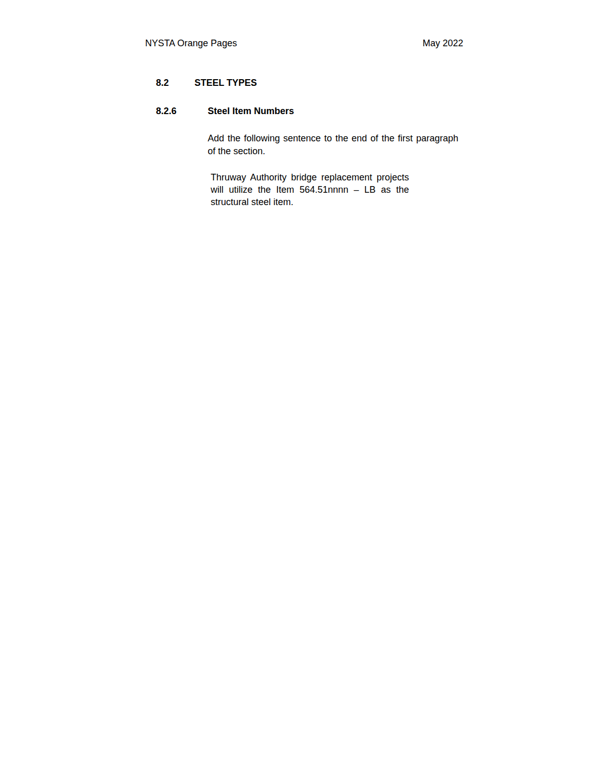NYSTA Orange Pages
May 2022
8.2 STEEL TYPES
8.2.6 Steel Item Numbers
Add the following sentence to the end of the first paragraph of the section.
Thruway Authority bridge replacement projects will utilize the Item 564.51nnnn – LB as the structural steel item.